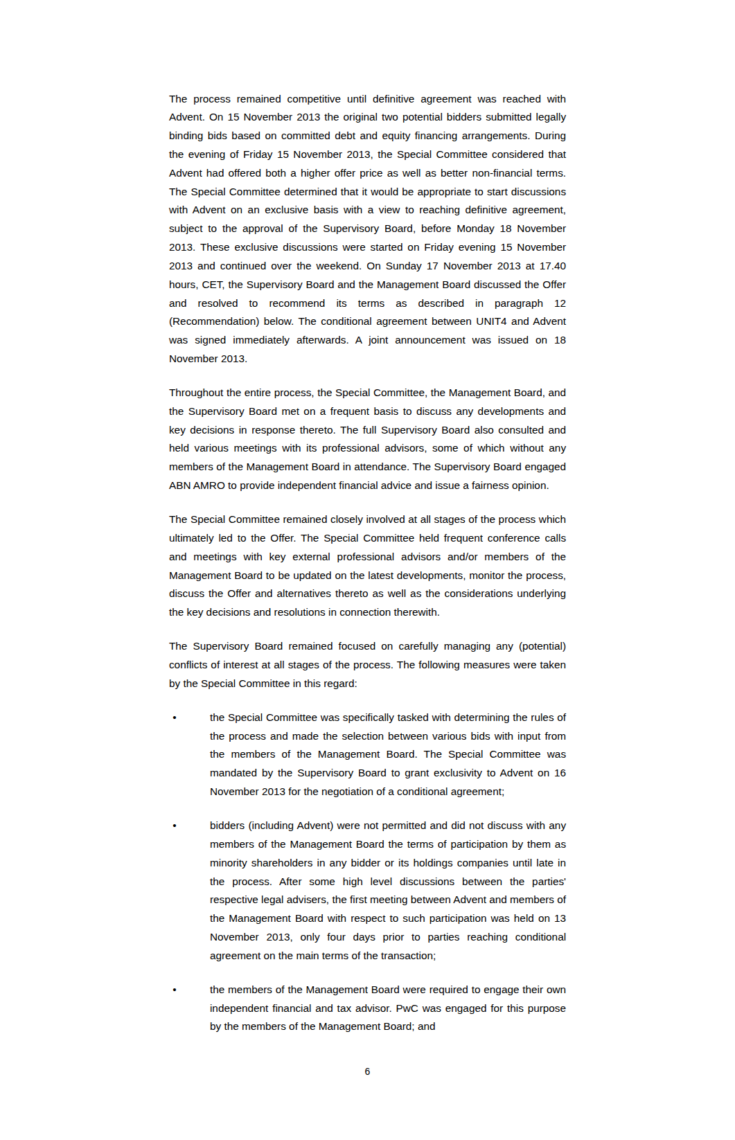The process remained competitive until definitive agreement was reached with Advent. On 15 November 2013 the original two potential bidders submitted legally binding bids based on committed debt and equity financing arrangements. During the evening of Friday 15 November 2013, the Special Committee considered that Advent had offered both a higher offer price as well as better non-financial terms. The Special Committee determined that it would be appropriate to start discussions with Advent on an exclusive basis with a view to reaching definitive agreement, subject to the approval of the Supervisory Board, before Monday 18 November 2013. These exclusive discussions were started on Friday evening 15 November 2013 and continued over the weekend. On Sunday 17 November 2013 at 17.40 hours, CET, the Supervisory Board and the Management Board discussed the Offer and resolved to recommend its terms as described in paragraph 12 (Recommendation) below. The conditional agreement between UNIT4 and Advent was signed immediately afterwards. A joint announcement was issued on 18 November 2013.
Throughout the entire process, the Special Committee, the Management Board, and the Supervisory Board met on a frequent basis to discuss any developments and key decisions in response thereto. The full Supervisory Board also consulted and held various meetings with its professional advisors, some of which without any members of the Management Board in attendance. The Supervisory Board engaged ABN AMRO to provide independent financial advice and issue a fairness opinion.
The Special Committee remained closely involved at all stages of the process which ultimately led to the Offer. The Special Committee held frequent conference calls and meetings with key external professional advisors and/or members of the Management Board to be updated on the latest developments, monitor the process, discuss the Offer and alternatives thereto as well as the considerations underlying the key decisions and resolutions in connection therewith.
The Supervisory Board remained focused on carefully managing any (potential) conflicts of interest at all stages of the process. The following measures were taken by the Special Committee in this regard:
the Special Committee was specifically tasked with determining the rules of the process and made the selection between various bids with input from the members of the Management Board. The Special Committee was mandated by the Supervisory Board to grant exclusivity to Advent on 16 November 2013 for the negotiation of a conditional agreement;
bidders (including Advent) were not permitted and did not discuss with any members of the Management Board the terms of participation by them as minority shareholders in any bidder or its holdings companies until late in the process. After some high level discussions between the parties' respective legal advisers, the first meeting between Advent and members of the Management Board with respect to such participation was held on 13 November 2013, only four days prior to parties reaching conditional agreement on the main terms of the transaction;
the members of the Management Board were required to engage their own independent financial and tax advisor. PwC was engaged for this purpose by the members of the Management Board; and
6